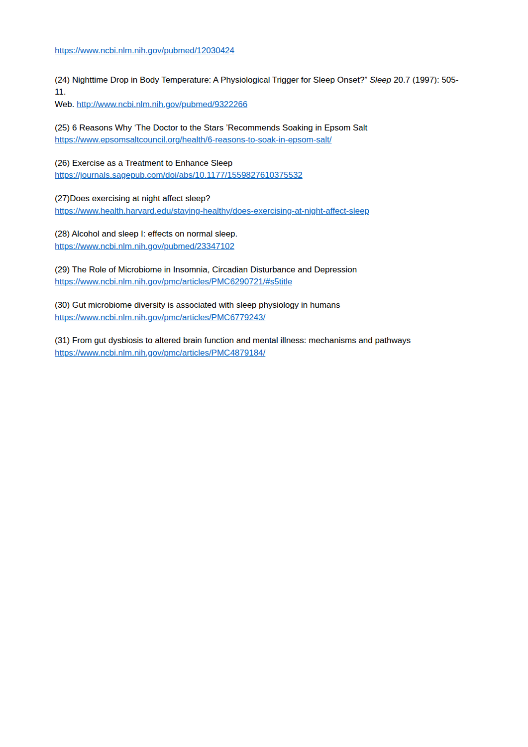https://www.ncbi.nlm.nih.gov/pubmed/12030424
(24) Nighttime Drop in Body Temperature: A Physiological Trigger for Sleep Onset?” Sleep 20.7 (1997): 505-11.
Web. http://www.ncbi.nlm.nih.gov/pubmed/9322266
(25) 6 Reasons Why ‘The Doctor to the Stars ’Recommends Soaking in Epsom Salt
https://www.epsomsaltcouncil.org/health/6-reasons-to-soak-in-epsom-salt/
(26) Exercise as a Treatment to Enhance Sleep
https://journals.sagepub.com/doi/abs/10.1177/1559827610375532
(27)Does exercising at night affect sleep?
https://www.health.harvard.edu/staying-healthy/does-exercising-at-night-affect-sleep
(28) Alcohol and sleep I: effects on normal sleep.
https://www.ncbi.nlm.nih.gov/pubmed/23347102
(29) The Role of Microbiome in Insomnia, Circadian Disturbance and Depression
https://www.ncbi.nlm.nih.gov/pmc/articles/PMC6290721/#s5title
(30) Gut microbiome diversity is associated with sleep physiology in humans
https://www.ncbi.nlm.nih.gov/pmc/articles/PMC6779243/
(31) From gut dysbiosis to altered brain function and mental illness: mechanisms and pathways
https://www.ncbi.nlm.nih.gov/pmc/articles/PMC4879184/